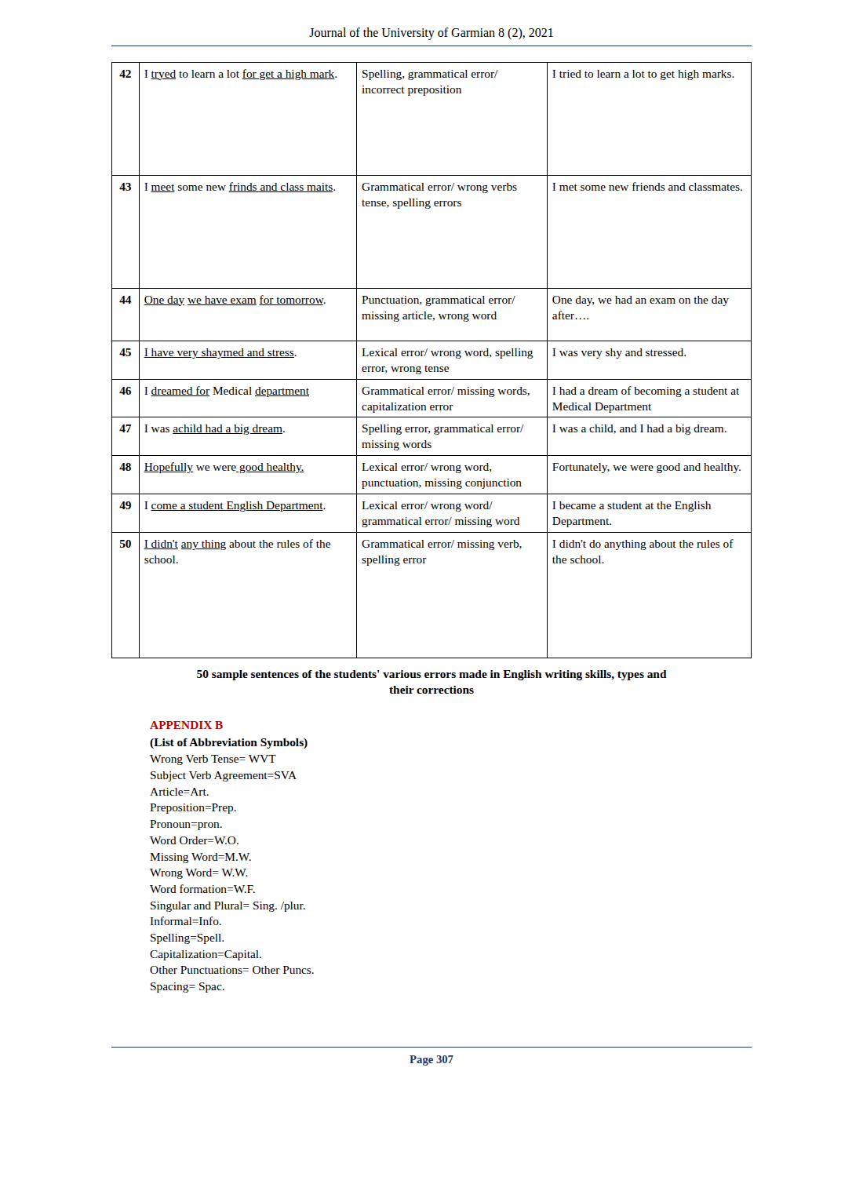Journal of the University of Garmian 8 (2), 2021
| 42 | I tryed to learn a lot for get a high mark . | Spelling, grammatical error/ incorrect preposition | I tried to learn a lot to get high marks. |
| 43 | I meet some new frinds and class maits . | Grammatical error/ wrong verbs tense, spelling errors | I met some new friends and classmates. |
| 44 | One day we have exam for tomorrow . | Punctuation, grammatical error/ missing article, wrong word | One day, we had an exam on the day after…. |
| 45 | I have very shaymed and stress . | Lexical error/ wrong word, spelling error, wrong tense | I was very shy and stressed. |
| 46 | I dreamed for Medical department | Grammatical error/ missing words, capitalization error | I had a dream of becoming a student at Medical Department |
| 47 | I was achild had a big dream . | Spelling error, grammatical error/ missing words | I was a child, and I had a big dream. |
| 48 | Hopefully we were good healthy. | Lexical error/ wrong word, punctuation, missing conjunction | Fortunately, we were good and healthy. |
| 49 | I come a student English Department . | Lexical error/ wrong word/ grammatical error/ missing word | I became a student at the English Department. |
| 50 | I didn't any thing about the rules of the school. | Grammatical error/ missing verb, spelling error | I didn't do anything about the rules of the school. |
50 sample sentences of the students' various errors made in English writing skills, types and
their corrections
APPENDIX B
(List of Abbreviation Symbols)
Wrong Verb Tense= WVT
Subject Verb Agreement=SVA
Article=Art.
Preposition=Prep.
Pronoun=pron.
Word Order=W.O.
Missing Word=M.W.
Wrong Word= W.W.
Word formation=W.F.
Singular and Plural= Sing. /plur.
Informal=Info.
Spelling=Spell.
Capitalization=Capital.
Other Punctuations= Other Puncs.
Spacing= Spac.
Page 307